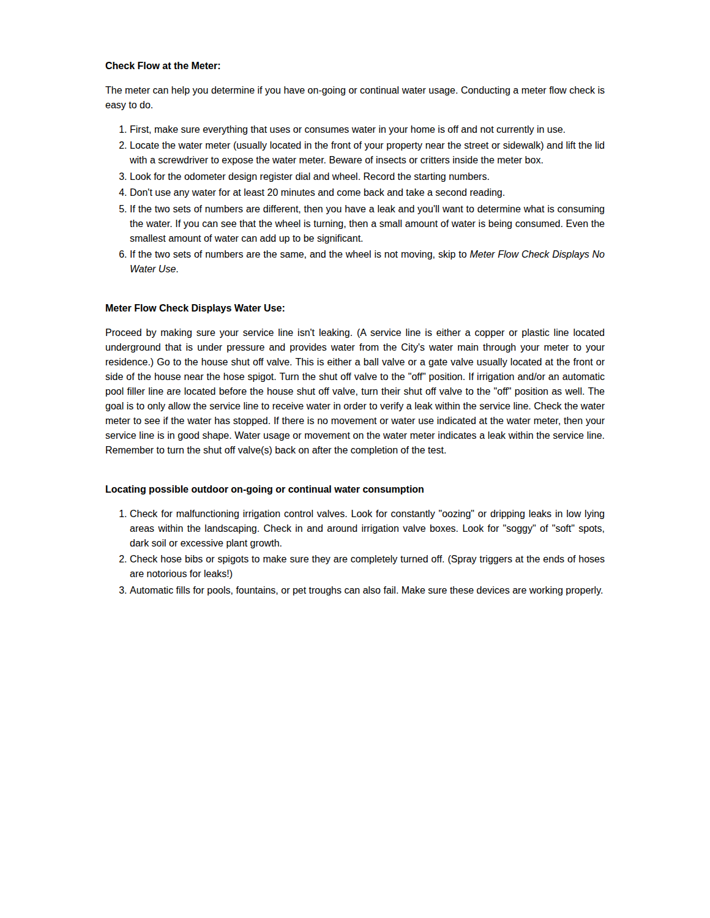Check Flow at the Meter:
The meter can help you determine if you have on-going or continual water usage. Conducting a meter flow check is easy to do.
First, make sure everything that uses or consumes water in your home is off and not currently in use.
Locate the water meter (usually located in the front of your property near the street or sidewalk) and lift the lid with a screwdriver to expose the water meter. Beware of insects or critters inside the meter box.
Look for the odometer design register dial and wheel. Record the starting numbers.
Don't use any water for at least 20 minutes and come back and take a second reading.
If the two sets of numbers are different, then you have a leak and you'll want to determine what is consuming the water. If you can see that the wheel is turning, then a small amount of water is being consumed. Even the smallest amount of water can add up to be significant.
If the two sets of numbers are the same, and the wheel is not moving, skip to Meter Flow Check Displays No Water Use.
Meter Flow Check Displays Water Use:
Proceed by making sure your service line isn't leaking. (A service line is either a copper or plastic line located underground that is under pressure and provides water from the City's water main through your meter to your residence.) Go to the house shut off valve. This is either a ball valve or a gate valve usually located at the front or side of the house near the hose spigot. Turn the shut off valve to the "off" position. If irrigation and/or an automatic pool filler line are located before the house shut off valve, turn their shut off valve to the "off" position as well. The goal is to only allow the service line to receive water in order to verify a leak within the service line. Check the water meter to see if the water has stopped. If there is no movement or water use indicated at the water meter, then your service line is in good shape. Water usage or movement on the water meter indicates a leak within the service line. Remember to turn the shut off valve(s) back on after the completion of the test.
Locating possible outdoor on-going or continual water consumption
Check for malfunctioning irrigation control valves. Look for constantly "oozing" or dripping leaks in low lying areas within the landscaping. Check in and around irrigation valve boxes. Look for "soggy" of "soft" spots, dark soil or excessive plant growth.
Check hose bibs or spigots to make sure they are completely turned off. (Spray triggers at the ends of hoses are notorious for leaks!)
Automatic fills for pools, fountains, or pet troughs can also fail. Make sure these devices are working properly.